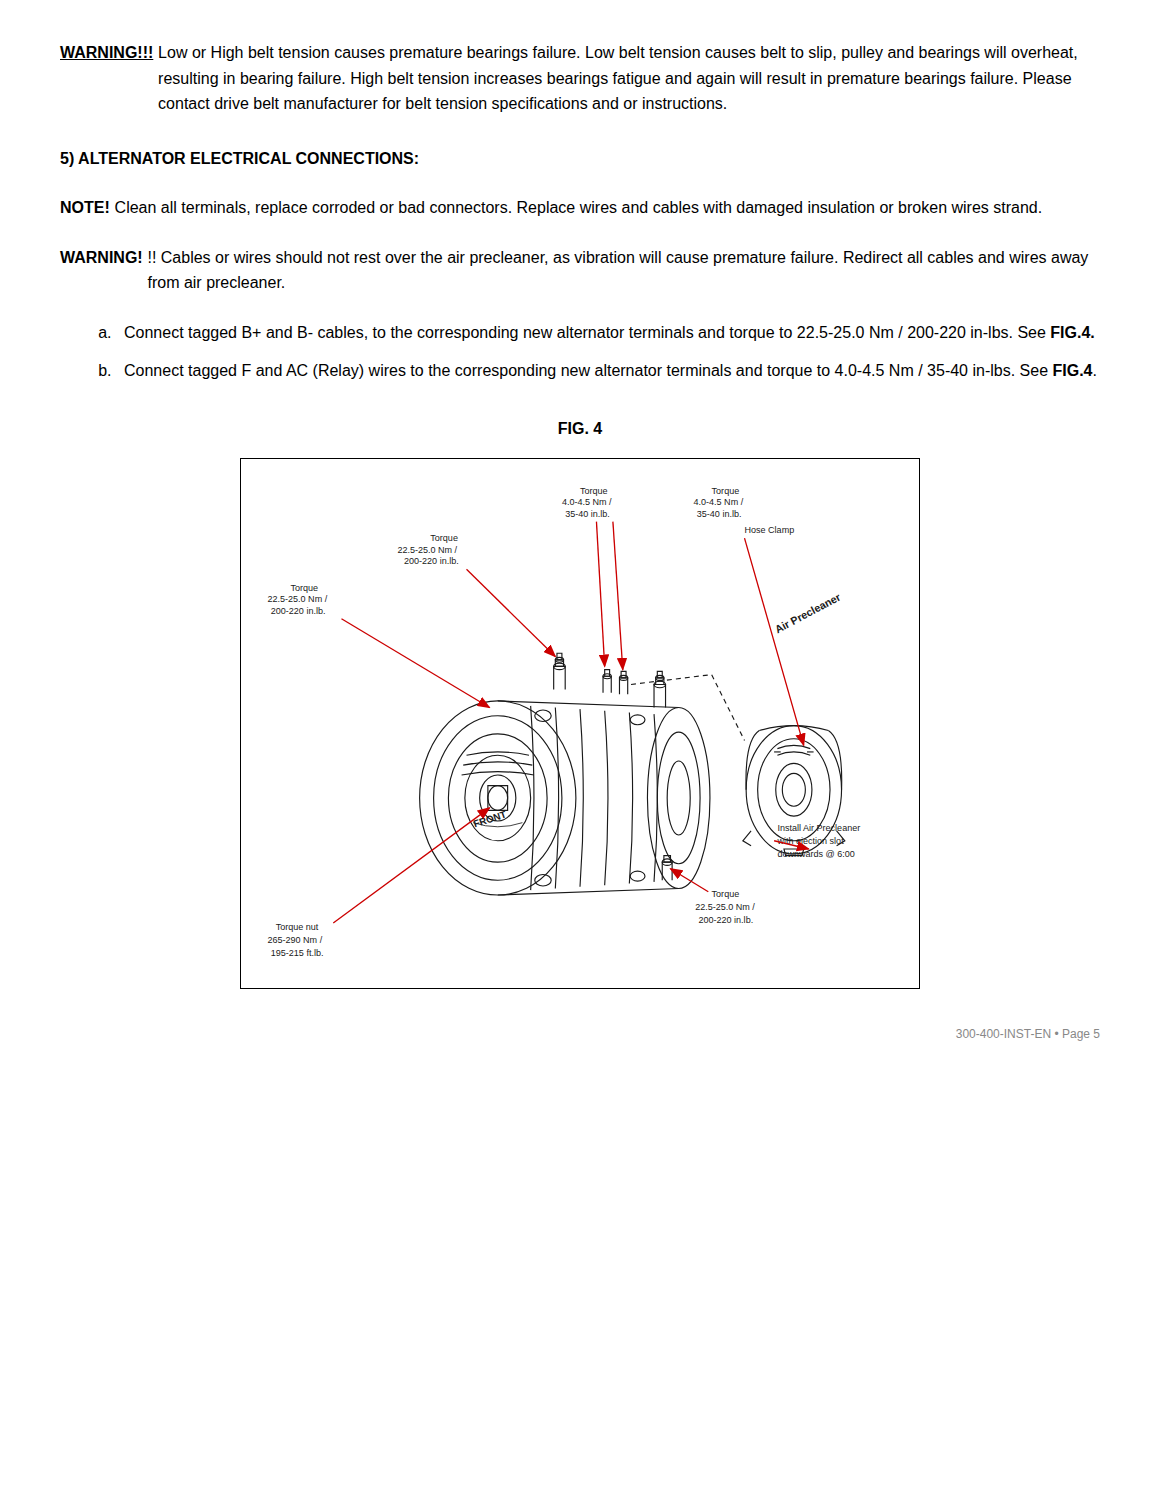WARNING!!! Low or High belt tension causes premature bearings failure. Low belt tension causes belt to slip, pulley and bearings will overheat, resulting in bearing failure. High belt tension increases bearings fatigue and again will result in premature bearings failure. Please contact drive belt manufacturer for belt tension specifications and or instructions.
5) ALTERNATOR ELECTRICAL CONNECTIONS:
NOTE! Clean all terminals, replace corroded or bad connectors. Replace wires and cables with damaged insulation or broken wires strand.
WARNING! !! Cables or wires should not rest over the air precleaner, as vibration will cause premature failure. Redirect all cables and wires away from air precleaner.
Connect tagged B+ and B- cables, to the corresponding new alternator terminals and torque to 22.5-25.0 Nm / 200-220 in-lbs. See FIG.4.
Connect tagged F and AC (Relay) wires to the corresponding new alternator terminals and torque to 4.0-4.5 Nm / 35-40 in-lbs. See FIG.4.
FIG. 4
Torque 4.0-4.5 Nm / 35-40 in.lb. Torque 4.0-4.5 Nm / 35-40 in.lb. Hose Clamp Torque 22.5-25.0 Nm / 200-220 in.lb. Torque 22.5-25.0 Nm / 200-220 in.lb. Air Precleaner Install Air Precleaner with ejection slot downwards @ 6:00 Torque 22.5-25.0 Nm / 200-220 in.lb. FRONT Torque nut 265-290 Nm / 195-215 ft.lb.
300-400-INST-EN • Page 5